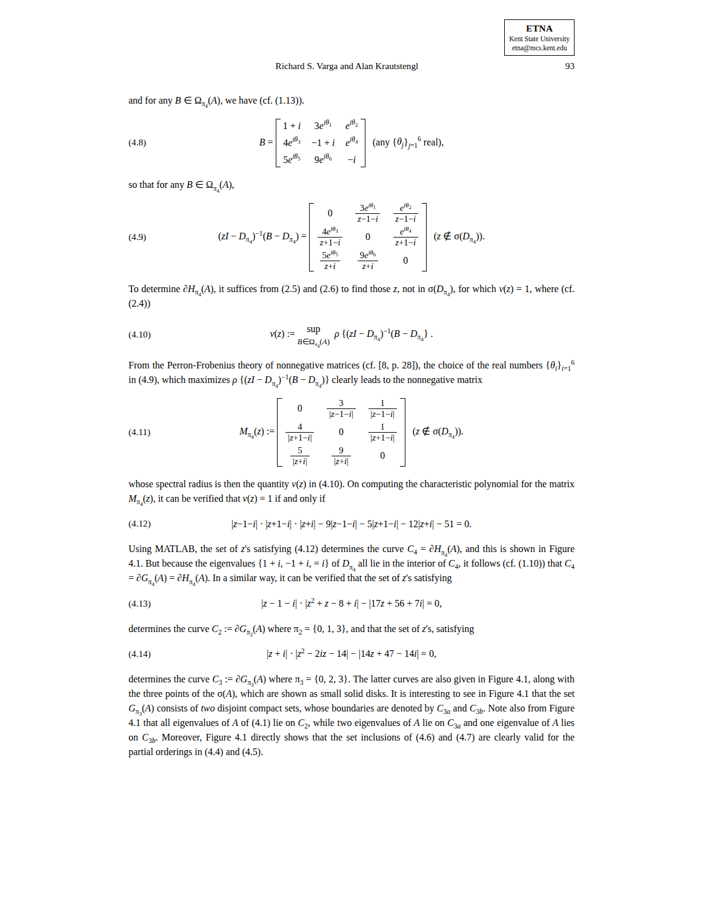ETNA
Kent State University
etna@mcs.kent.edu
Richard S. Varga and Alan Krautstengl 93
and for any B ∈ Ωπ4(A), we have (cf. (1.13)).
(4.8)
B = 1 + i 3eiθ1 eiθ2 4eiθ3−1 + i eiθ4 5eiθ59eiθ6−i (any {θj}j=16 real),
so that for any B ∈ Ωπ4(A),
(4.9)
(zI − Dπ4)−1(B − Dπ4) = 0 3eiθ1 z−1−i eiθ2 z−1−i 4eiθ3 z+1−i 0 eiθ4 z+1−i 5eiθ5 z+i 9eiθ6 z+i 0 (z ∉ σ(Dπ4)).
To determine ∂Hπ4(A), it suffices from (2.5) and (2.6) to find those z, not in σ(Dπ4), for which ν(z) = 1, where (cf. (2.4))
(4.10)
ν(z) := sup B∈Ωπ4(A) ρ {(zI − Dπ4)−1(B − Dπ4} .
From the Perron-Frobenius theory of nonnegative matrices (cf. [8, p. 28]), the choice of the real numbers {θi}i=16 in (4.9), which maximizes ρ {(zI − Dπ4)−1(B − Dπ4)} clearly leads to the nonnegative matrix
(4.11)
Mπ4(z) := 0 3|z−1−i| 1|z−1−i| 4|z+1−i| 0 1|z+1−i| 5|z+i| 9|z+i| 0 (z ∉ σ(Dπ4)).
whose spectral radius is then the quantity ν(z) in (4.10). On computing the characteristic polynomial for the matrix Mπ4(z), it can be verified that ν(z) = 1 if and only if
(4.12)
|z−1−i| · |z+1−i| · |z+i| − 9|z−1−i| − 5|z+1−i| − 12|z+i| − 51 = 0.
Using MATLAB, the set of z's satisfying (4.12) determines the curve C4 = ∂Hπ4(A), and this is shown in Figure 4.1. But because the eigenvalues {1 + i, −1 + i, = i} of Dπ4 all lie in the interior of C4, it follows (cf. (1.10)) that C4 = ∂Gπ4(A) = ∂Hπ4(A). In a similar way, it can be verified that the set of z's satisfying
(4.13)
|z − 1 − i| · |z2 + z − 8 + i| − |17z + 56 + 7i| = 0,
determines the curve C2 := ∂Gπ2(A) where π2 = {0, 1, 3}, and that the set of z's, satisfying
(4.14)
|z + i| · |z2 − 2iz − 14| − |14z + 47 − 14i| = 0,
determines the curve C3 := ∂Gπ3(A) where π3 = {0, 2, 3}. The latter curves are also given in Figure 4.1, along with the three points of the σ(A), which are shown as small solid disks. It is interesting to see in Figure 4.1 that the set Gπ3(A) consists of two disjoint compact sets, whose boundaries are denoted by C3a and C3b. Note also from Figure 4.1 that all eigenvalues of A of (4.1) lie on C2, while two eigenvalues of A lie on C3a and one eigenvalue of A lies on C3b. Moreover, Figure 4.1 directly shows that the set inclusions of (4.6) and (4.7) are clearly valid for the partial orderings in (4.4) and (4.5).